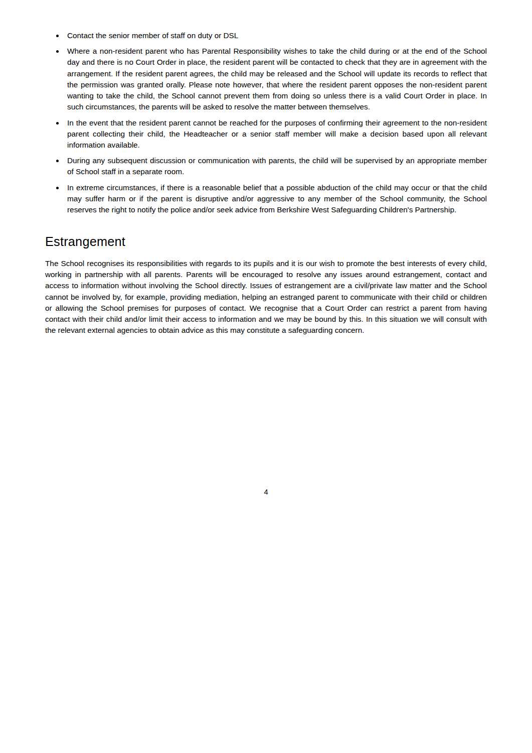Contact the senior member of staff on duty or DSL
Where a non-resident parent who has Parental Responsibility wishes to take the child during or at the end of the School day and there is no Court Order in place, the resident parent will be contacted to check that they are in agreement with the arrangement. If the resident parent agrees, the child may be released and the School will update its records to reflect that the permission was granted orally. Please note however, that where the resident parent opposes the non-resident parent wanting to take the child, the School cannot prevent them from doing so unless there is a valid Court Order in place. In such circumstances, the parents will be asked to resolve the matter between themselves.
In the event that the resident parent cannot be reached for the purposes of confirming their agreement to the non-resident parent collecting their child, the Headteacher or a senior staff member will make a decision based upon all relevant information available.
During any subsequent discussion or communication with parents, the child will be supervised by an appropriate member of School staff in a separate room.
In extreme circumstances, if there is a reasonable belief that a possible abduction of the child may occur or that the child may suffer harm or if the parent is disruptive and/or aggressive to any member of the School community, the School reserves the right to notify the police and/or seek advice from Berkshire West Safeguarding Children's Partnership.
Estrangement
The School recognises its responsibilities with regards to its pupils and it is our wish to promote the best interests of every child, working in partnership with all parents. Parents will be encouraged to resolve any issues around estrangement, contact and access to information without involving the School directly. Issues of estrangement are a civil/private law matter and the School cannot be involved by, for example, providing mediation, helping an estranged parent to communicate with their child or children or allowing the School premises for purposes of contact. We recognise that a Court Order can restrict a parent from having contact with their child and/or limit their access to information and we may be bound by this. In this situation we will consult with the relevant external agencies to obtain advice as this may constitute a safeguarding concern.
4